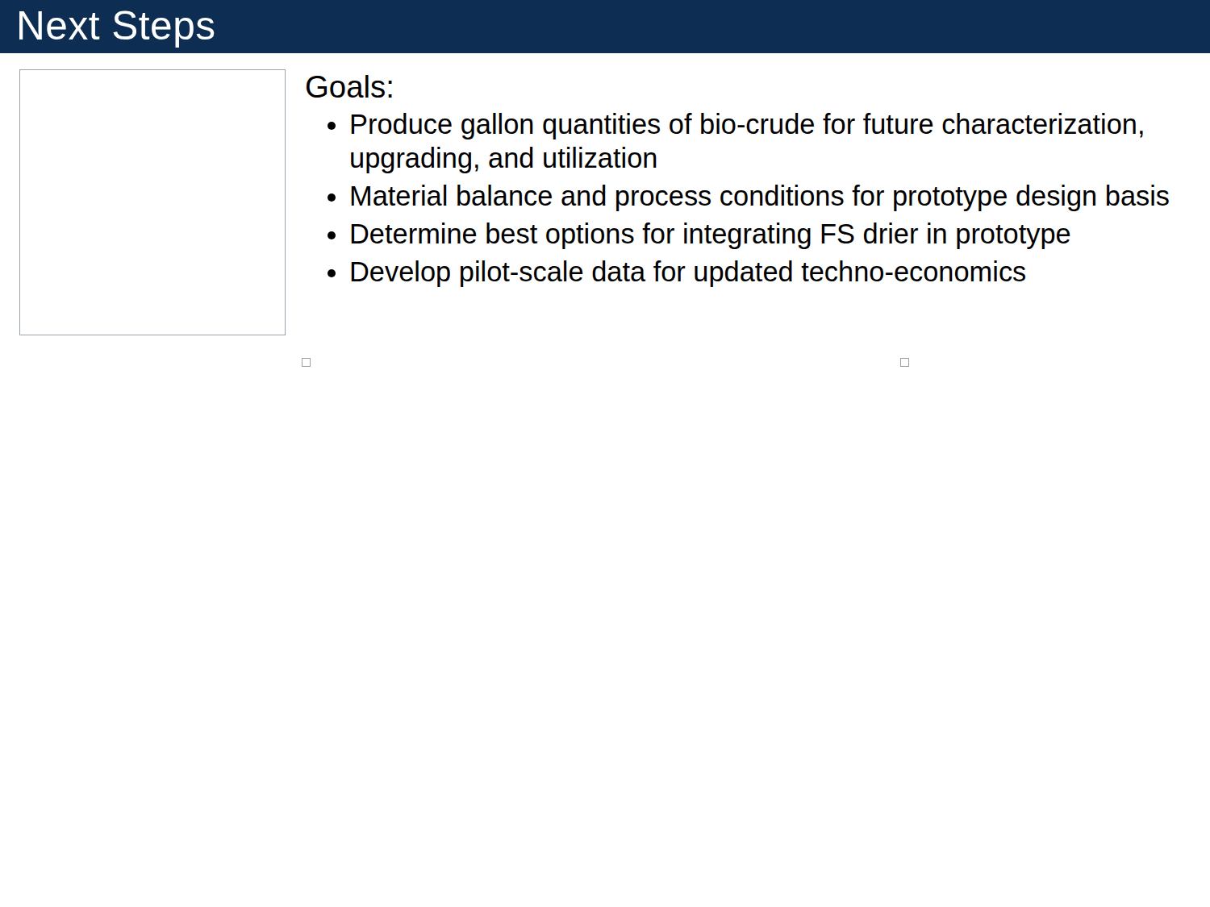Next Steps
Goals:
Produce gallon quantities of bio-crude for future characterization, upgrading, and utilization
Material balance and process conditions for prototype design basis
Determine best options for integrating FS drier in prototype
Develop pilot-scale data for updated techno-economics